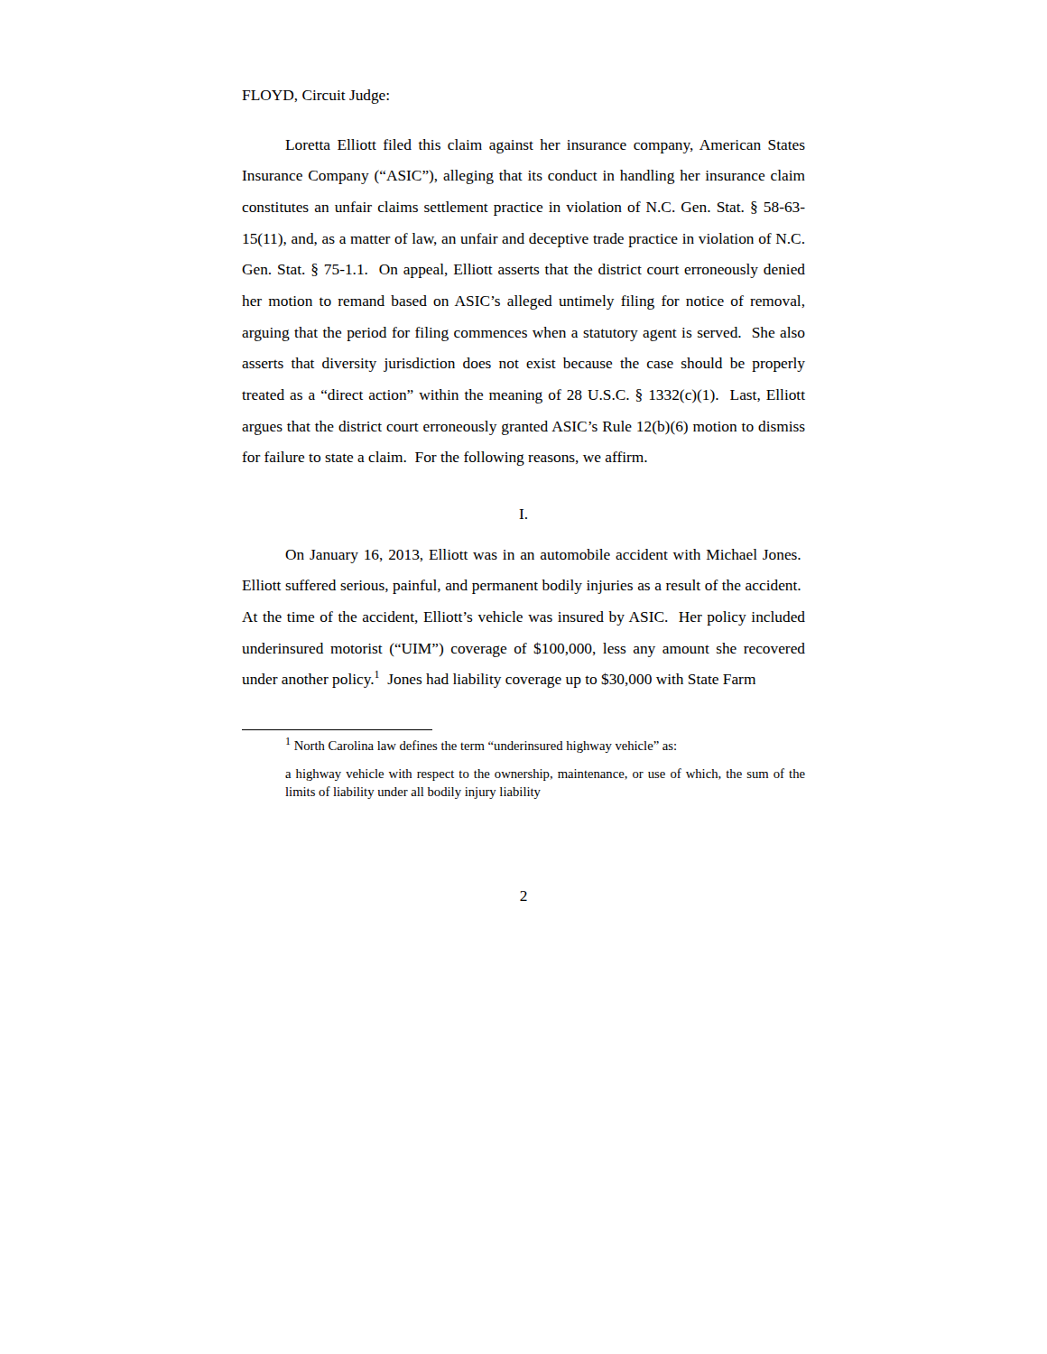FLOYD, Circuit Judge:
Loretta Elliott filed this claim against her insurance company, American States Insurance Company (“ASIC”), alleging that its conduct in handling her insurance claim constitutes an unfair claims settlement practice in violation of N.C. Gen. Stat. § 58-63-15(11), and, as a matter of law, an unfair and deceptive trade practice in violation of N.C. Gen. Stat. § 75-1.1. On appeal, Elliott asserts that the district court erroneously denied her motion to remand based on ASIC’s alleged untimely filing for notice of removal, arguing that the period for filing commences when a statutory agent is served. She also asserts that diversity jurisdiction does not exist because the case should be properly treated as a “direct action” within the meaning of 28 U.S.C. § 1332(c)(1). Last, Elliott argues that the district court erroneously granted ASIC’s Rule 12(b)(6) motion to dismiss for failure to state a claim. For the following reasons, we affirm.
I.
On January 16, 2013, Elliott was in an automobile accident with Michael Jones. Elliott suffered serious, painful, and permanent bodily injuries as a result of the accident. At the time of the accident, Elliott’s vehicle was insured by ASIC. Her policy included underinsured motorist (“UIM”) coverage of $100,000, less any amount she recovered under another policy.1 Jones had liability coverage up to $30,000 with State Farm
1 North Carolina law defines the term “underinsured highway vehicle” as:
a highway vehicle with respect to the ownership, maintenance, or use of which, the sum of the limits of liability under all bodily injury liability
2